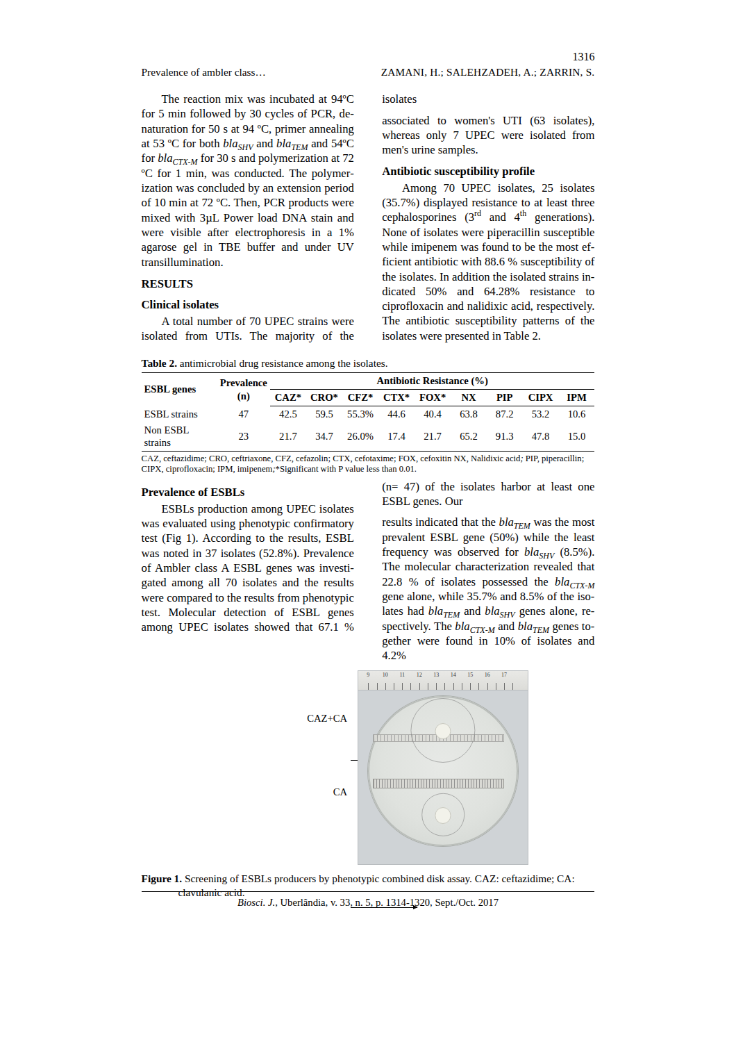1316
Prevalence of ambler class…
ZAMANI, H.; SALEHZADEH, A.; ZARRIN, S.
The reaction mix was incubated at 94ºC for 5 min followed by 30 cycles of PCR, denaturation for 50 s at 94 ºC, primer annealing at 53 ºC for both blaSHV and blaTEM and 54ºC for blaCTX-M for 30 s and polymerization at 72 ºC for 1 min, was conducted. The polymerization was concluded by an extension period of 10 min at 72 ºC. Then, PCR products were mixed with 3µL Power load DNA stain and were visible after electrophoresis in a 1% agarose gel in TBE buffer and under UV transillumination.
RESULTS
Clinical isolates
A total number of 70 UPEC strains were isolated from UTIs. The majority of the isolates
associated to women's UTI (63 isolates), whereas only 7 UPEC were isolated from men's urine samples.
Antibiotic susceptibility profile
Among 70 UPEC isolates, 25 isolates (35.7%) displayed resistance to at least three cephalosporines (3rd and 4th generations). None of isolates were piperacillin susceptible while imipenem was found to be the most efficient antibiotic with 88.6 % susceptibility of the isolates. In addition the isolated strains indicated 50% and 64.28% resistance to ciprofloxacin and nalidixic acid, respectively. The antibiotic susceptibility patterns of the isolates were presented in Table 2.
Table 2. antimicrobial drug resistance among the isolates.
| ESBL genes | Prevalence (n) | Antibiotic Resistance (%) |
| --- | --- | --- |
| CAZ* | CRO* | CFZ* | CTX* | FOX* | NX | PIP | CIPX | IPM |
| ESBL strains | 47 | 42.5 | 59.5 | 55.3% | 44.6 | 40.4 | 63.8 | 87.2 | 53.2 | 10.6 |
| Non ESBL strains | 23 | 21.7 | 34.7 | 26.0% | 17.4 | 21.7 | 65.2 | 91.3 | 47.8 | 15.0 |
CAZ, ceftazidime; CRO, ceftriaxone, CFZ, cefazolin; CTX, cefotaxime; FOX, cefoxitin NX, Nalidixic acid; PIP, piperacillin; CIPX, ciprofloxacin; IPM, imipenem;*Significant with P value less than 0.01.
Prevalence of ESBLs
ESBLs production among UPEC isolates was evaluated using phenotypic confirmatory test (Fig 1). According to the results, ESBL was noted in 37 isolates (52.8%). Prevalence of Ambler class A ESBL genes was investigated among all 70 isolates and the results were compared to the results from phenotypic test. Molecular detection of ESBL genes among UPEC isolates showed that 67.1 % (n= 47) of the isolates harbor at least one ESBL genes. Our
results indicated that the blaTEM was the most prevalent ESBL gene (50%) while the least frequency was observed for blaSHV (8.5%). The molecular characterization revealed that 22.8 % of isolates possessed the blaCTX-M gene alone, while 35.7% and 8.5% of the isolates had blaTEM and blaSHV genes alone, respectively. The blaCTX-M and blaTEM genes together were found in 10% of isolates and 4.2%
CAZ+CA
CA
9 10 11 12 13 14 15 16 17
Figure 1. Screening of ESBLs producers by phenotypic combined disk assay. CAZ: ceftazidime; CA: clavulanic acid.
Biosci. J., Uberlândia, v. 33, n. 5, p. 1314-1320, Sept./Oct. 2017